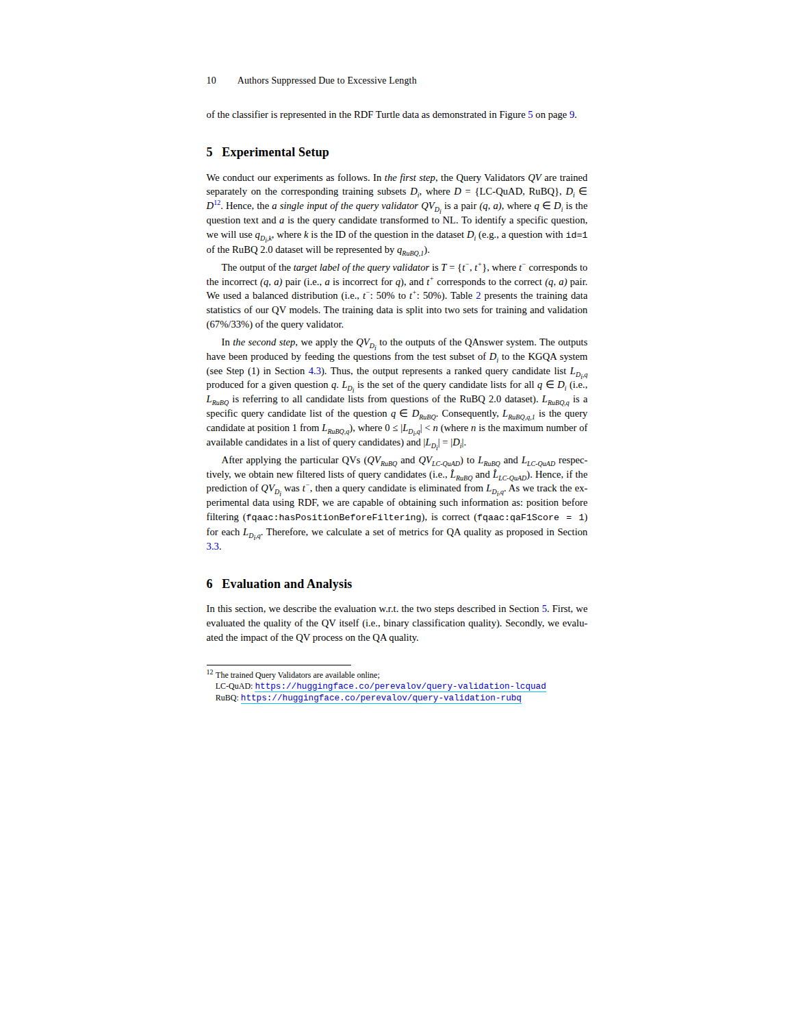10 Authors Suppressed Due to Excessive Length
of the classifier is represented in the RDF Turtle data as demonstrated in Figure 5 on page 9.
5 Experimental Setup
We conduct our experiments as follows. In the first step, the Query Validators QV are trained separately on the corresponding training subsets Di, where D = {LC-QuAD, RuBQ}, Di ∈ D12. Hence, the a single input of the query validator QVDi is a pair (q, a), where q ∈ Di is the question text and a is the query candidate transformed to NL. To identify a specific question, we will use qDi,k, where k is the ID of the question in the dataset Di (e.g., a question with id=1 of the RuBQ 2.0 dataset will be represented by qRuBQ,1).
The output of the target label of the query validator is T = {t−, t+}, where t− corresponds to the incorrect (q, a) pair (i.e., a is incorrect for q), and t+ corresponds to the correct (q, a) pair. We used a balanced distribution (i.e., t−: 50% to t+: 50%). Table 2 presents the training data statistics of our QV models. The training data is split into two sets for training and validation (67%/33%) of the query validator.
In the second step, we apply the QVDi to the outputs of the QAnswer system. The outputs have been produced by feeding the questions from the test subset of Di to the KGQA system (see Step (1) in Section 4.3). Thus, the output represents a ranked query candidate list LDi,q produced for a given question q. LDi is the set of the query candidate lists for all q ∈ Di (i.e., LRuBQ is referring to all candidate lists from questions of the RuBQ 2.0 dataset). LRuBQ,q is a specific query candidate list of the question q ∈ DRuBQ. Consequently, LRuBQ,q,1 is the query candidate at position 1 from LRuBQ,q), where 0 ≤ |LDi,q| < n (where n is the maximum number of available candidates in a list of query candidates) and |LDi| = |Di|.
After applying the particular QVs (QVRuBQ and QVLC-QuAD) to LRuBQ and LLC-QuAD respectively, we obtain new filtered lists of query candidates (i.e., L̂RuBQ and L̂LC-QuAD). Hence, if the prediction of QVDi was t−, then a query candidate is eliminated from LDi,q. As we track the experimental data using RDF, we are capable of obtaining such information as: position before filtering (fqaac:hasPositionBeforeFiltering), is correct (fqaac:qaF1Score = 1) for each LDi,q. Therefore, we calculate a set of metrics for QA quality as proposed in Section 3.3.
6 Evaluation and Analysis
In this section, we describe the evaluation w.r.t. the two steps described in Section 5. First, we evaluated the quality of the QV itself (i.e., binary classification quality). Secondly, we evaluated the impact of the QV process on the QA quality.
12 The trained Query Validators are available online;
LC-QuAD: https://huggingface.co/perevalov/query-validation-lcquad
RuBQ: https://huggingface.co/perevalov/query-validation-rubq